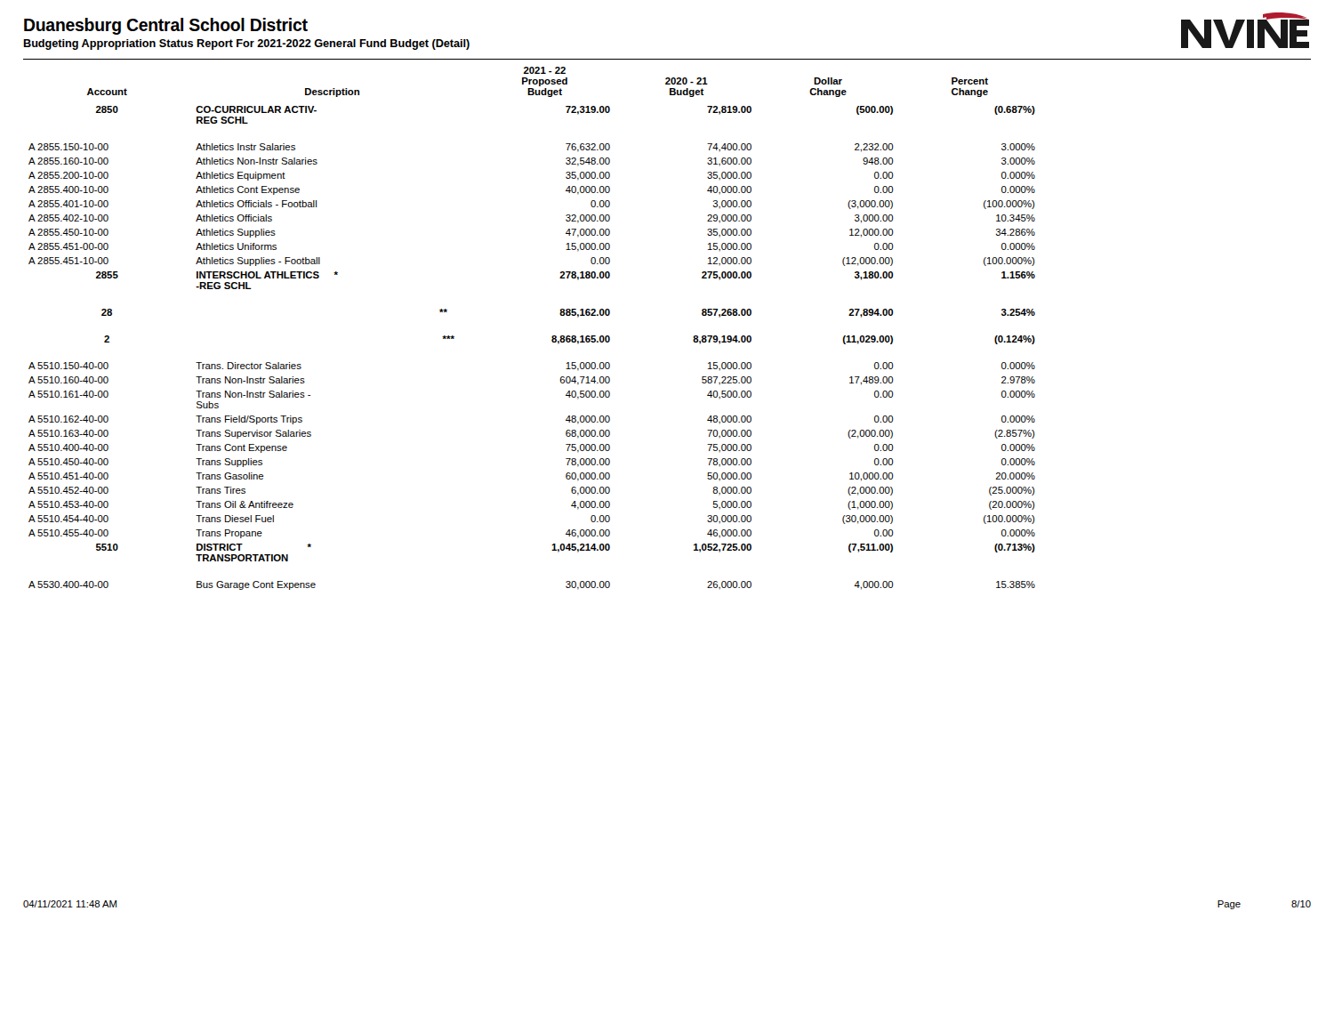Duanesburg Central School District
Budgeting Appropriation Status Report For 2021-2022 General Fund Budget (Detail)
| Account | Description | 2021 - 22 Proposed Budget | 2020 - 21 Budget | Dollar Change | Percent Change | |
| --- | --- | --- | --- | --- | --- | --- |
| 2850 | CO-CURRICULAR ACTIV- REG SCHL | 72,319.00 | 72,819.00 | (500.00) | (0.687%) | |
| A 2855.150-10-00 | Athletics Instr Salaries | 76,632.00 | 74,400.00 | 2,232.00 | 3.000% | |
| A 2855.160-10-00 | Athletics Non-Instr Salaries | 32,548.00 | 31,600.00 | 948.00 | 3.000% | |
| A 2855.200-10-00 | Athletics Equipment | 35,000.00 | 35,000.00 | 0.00 | 0.000% | |
| A 2855.400-10-00 | Athletics Cont Expense | 40,000.00 | 40,000.00 | 0.00 | 0.000% | |
| A 2855.401-10-00 | Athletics Officials - Football | 0.00 | 3,000.00 | (3,000.00) | (100.000%) | |
| A 2855.402-10-00 | Athletics Officials | 32,000.00 | 29,000.00 | 3,000.00 | 10.345% | |
| A 2855.450-10-00 | Athletics Supplies | 47,000.00 | 35,000.00 | 12,000.00 | 34.286% | |
| A 2855.451-00-00 | Athletics Uniforms | 15,000.00 | 15,000.00 | 0.00 | 0.000% | |
| A 2855.451-10-00 | Athletics Supplies - Football | 0.00 | 12,000.00 | (12,000.00) | (100.000%) | |
| 2855 | INTERSCHOL ATHLETICS * -REG SCHL | 278,180.00 | 275,000.00 | 3,180.00 | 1.156% | |
| 28 | ** | 885,162.00 | 857,268.00 | 27,894.00 | 3.254% | |
| 2 | *** | 8,868,165.00 | 8,879,194.00 | (11,029.00) | (0.124%) | |
| A 5510.150-40-00 | Trans. Director Salaries | 15,000.00 | 15,000.00 | 0.00 | 0.000% | |
| A 5510.160-40-00 | Trans Non-Instr Salaries | 604,714.00 | 587,225.00 | 17,489.00 | 2.978% | |
| A 5510.161-40-00 | Trans Non-Instr Salaries - Subs | 40,500.00 | 40,500.00 | 0.00 | 0.000% | |
| A 5510.162-40-00 | Trans Field/Sports Trips | 48,000.00 | 48,000.00 | 0.00 | 0.000% | |
| A 5510.163-40-00 | Trans Supervisor Salaries | 68,000.00 | 70,000.00 | (2,000.00) | (2.857%) | |
| A 5510.400-40-00 | Trans Cont Expense | 75,000.00 | 75,000.00 | 0.00 | 0.000% | |
| A 5510.450-40-00 | Trans Supplies | 78,000.00 | 78,000.00 | 0.00 | 0.000% | |
| A 5510.451-40-00 | Trans Gasoline | 60,000.00 | 50,000.00 | 10,000.00 | 20.000% | |
| A 5510.452-40-00 | Trans Tires | 6,000.00 | 8,000.00 | (2,000.00) | (25.000%) | |
| A 5510.453-40-00 | Trans Oil & Antifreeze | 4,000.00 | 5,000.00 | (1,000.00) | (20.000%) | |
| A 5510.454-40-00 | Trans Diesel Fuel | 0.00 | 30,000.00 | (30,000.00) | (100.000%) | |
| A 5510.455-40-00 | Trans Propane | 46,000.00 | 46,000.00 | 0.00 | 0.000% | |
| 5510 | DISTRICT * TRANSPORTATION | 1,045,214.00 | 1,052,725.00 | (7,511.00) | (0.713%) | |
| A 5530.400-40-00 | Bus Garage Cont Expense | 30,000.00 | 26,000.00 | 4,000.00 | 15.385% | |
04/11/2021 11:48 AM
Page 8/10